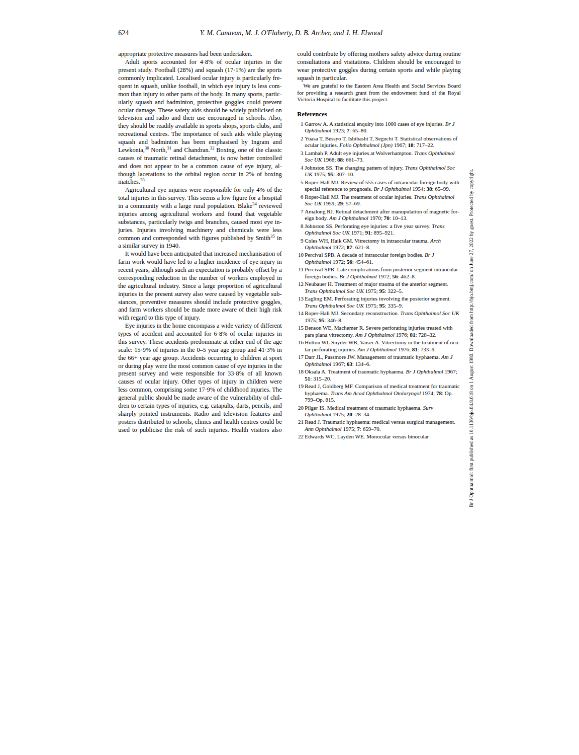Br J Ophthalmol: first published as 10.1136/bjo.64.8.618 on 1 August 1980. Downloaded from http://bjo.bmj.com/ on June 27, 2022 by guest. Protected by copyright.
624
Y. M. Canavan, M. J. O'Flaherty, D. B. Archer, and J. H. Elwood
appropriate protective measures had been undertaken.
Adult sports accounted for 4·8% of ocular injuries in the present study. Football (28%) and squash (17·1%) are the sports commonly implicated. Localised ocular injury is particularly frequent in squash, unlike football, in which eye injury is less common than injury to other parts of the body. In many sports, particularly squash and badminton, protective goggles could prevent ocular damage. These safety aids should be widely publicised on television and radio and their use encouraged in schools. Also, they should be readily available in sports shops, sports clubs, and recreational centres. The importance of such aids while playing squash and badminton has been emphasised by Ingram and Lewkonia,30 North,31 and Chandran.32 Boxing, one of the classic causes of traumatic retinal detachment, is now better controlled and does not appear to be a common cause of eye injury, although lacerations to the orbital region occur in 2% of boxing matches.33
Agricultural eye injuries were responsible for only 4% of the total injuries in this survey. This seems a low figure for a hospital in a community with a large rural population. Blake34 reviewed injuries among agricultural workers and found that vegetable substances, particularly twigs and branches, caused most eye injuries. Injuries involving machinery and chemicals were less common and corresponded with figures published by Smith35 in a similar survey in 1940.
It would have been anticipated that increased mechanisation of farm work would have led to a higher incidence of eye injury in recent years, although such an expectation is probably offset by a corresponding reduction in the number of workers employed in the agricultural industry. Since a large proportion of agricultural injuries in the present survey also were caused by vegetable substances, preventive measures should include protective goggles, and farm workers should be made more aware of their high risk with regard to this type of injury.
Eye injuries in the home encompass a wide variety of different types of accident and accounted for 6·8% of ocular injuries in this survey. These accidents predominate at either end of the age scale: 15·9% of injuries in the 0–5 year age group and 41·3% in the 66+ year age group. Accidents occurring to children at sport or during play were the most common cause of eye injuries in the present survey and were responsible for 33·8% of all known causes of ocular injury. Other types of injury in children were less common, comprising some 17·9% of childhood injuries. The general public should be made aware of the vulnerability of children to certain types of injuries, e.g. catapults, darts, pencils, and sharply pointed instruments. Radio and television features and posters distributed to schools, clinics and health centres could be used to publicise the risk of such injuries. Health visitors also could contribute by offering mothers safety advice during routine consultations and visitations. Children should be encouraged to wear protective goggles during certain sports and while playing squash in particular.
We are grateful to the Eastern Area Health and Social Services Board for providing a research grant from the endowment fund of the Royal Victoria Hospital to facilitate this project.
References
1 Garrow A. A statistical enquiry into 1000 cases of eye injuries. Br J Ophthalmol 1923; 7: 65–80.
2 Yuasa T, Bessyo T, Ishibashi T, Seguchi T. Statistical observations of ocular injuries. Folio Ophthalmol (Jpn) 1967; 18: 717–22.
3 Lambah P. Adult eye injuries at Wolverhampton. Trans Ophthalmol Soc UK 1968; 88: 661–73.
4 Johnston SS. The changing pattern of injury. Trans Ophthalmol Soc UK 1975; 95: 307–10.
5 Roper-Hall MJ. Review of 555 cases of intraocular foreign body with special reference to prognosis. Br J Ophthalmol 1954; 38: 65–99.
6 Roper-Hall MJ. The treatment of ocular injuries. Trans Ophthalmol Soc UK 1959; 29: 57–69.
7 Amalong RJ. Retinal detachment after manupulation of magnetic foreign body. Am J Ophthalmol 1970; 70: 10–13.
8 Johnston SS. Perforating eye injuries: a five year survey. Trans Ophthalmol Soc UK 1971; 91: 895–921.
9 Coles WH, Haik GM. Vitrectomy in intraocular trauma. Arch Ophthalmol 1972; 87: 621–8.
10 Percival SPB. A decade of intraocular foreign bodies. Br J Ophthalmol 1972; 56: 454–61.
11 Percival SPB. Late complications from posterior segment intraocular foreign bodies. Br J Ophthalmol 1972; 56: 462–8.
12 Neubauer H. Treatment of major trauma of the anterior segment. Trans Ophthalmol Soc UK 1975; 95: 322–5.
13 Eagling EM. Perforating injuries involving the posterior segment. Trans Ophthalmol Soc UK 1975; 95: 335–9.
14 Roper-Hall MJ. Secondary reconstruction. Trans Ophthalmol Soc UK 1975; 95: 346–8.
15 Benson WE, Machemer R. Severe perforating injuries treated with pars plana vitrectomy. Am J Ophthalmol 1976; 81: 728–32.
16 Hutton WL Snyder WB, Vaiser A. Vitrectomy in the treatment of ocular perforating injuries. Am J Ophthalmol 1976; 81: 733–9.
17 Darr JL, Passmore JW. Management of traumatic hyphaema. Am J Ophthalmol 1967; 63: 134–6.
18 Oksala A. Treatment of traumatic hyphaema. Br J Ophthalmol 1967; 51: 315–20.
19 Read J, Goldberg MF. Comparison of medical treatment for traumatic hyphaema. Trans Am Acad Ophthalmol Otolaryngol 1974; 78: Op. 799–Op. 815.
20 Pilger IS. Medical treatment of traumatic hyphaema. Surv Ophthalmol 1975; 20: 28–34.
21 Read J. Traumatic hyphaema: medical versus surgical management. Ann Ophthalmol 1975; 7: 659–70.
22 Edwards WC, Layden WE. Monocular versus binocular